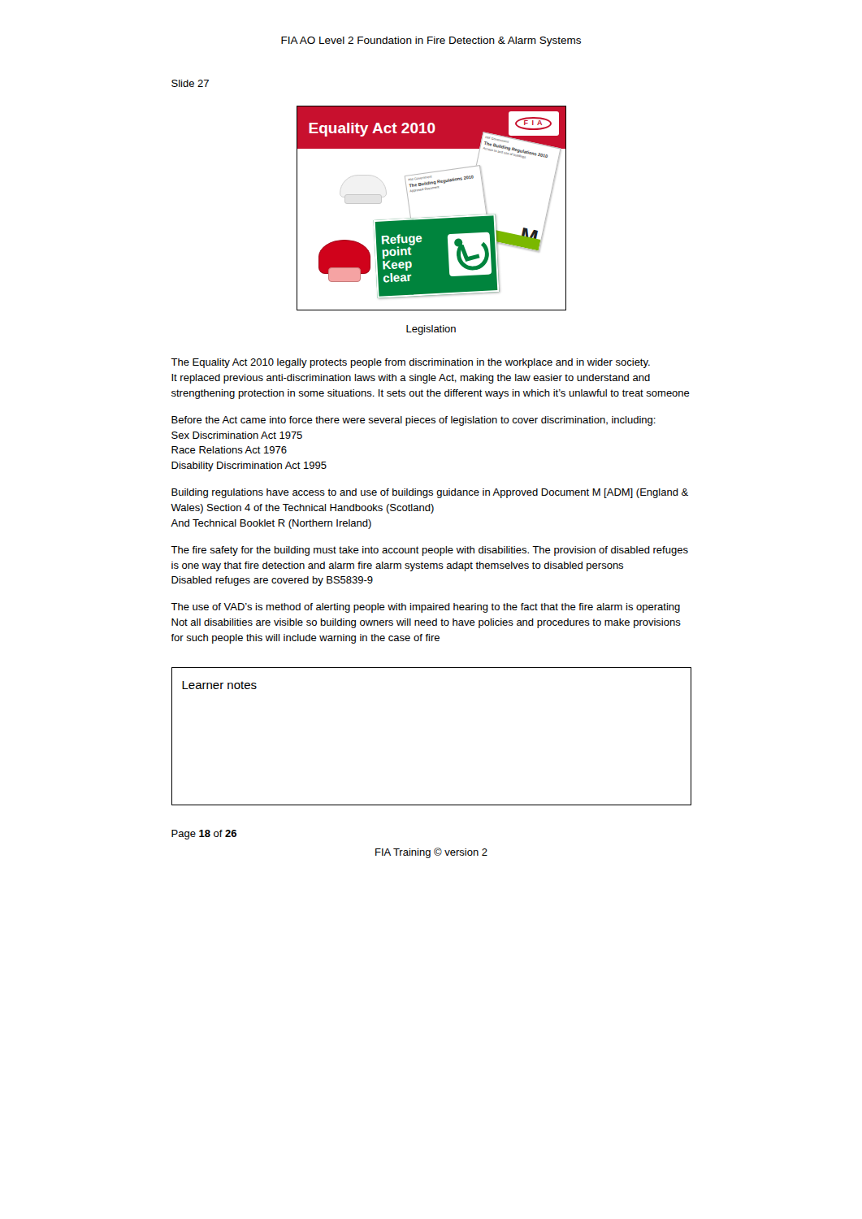FIA AO Level 2 Foundation in Fire Detection & Alarm Systems
Slide 27
Equality Act 2010
F I A
HM Government
The Building Regulations 2010
Access to and use of buildings
M
2015 edition
HM Government
The Building Regulations 2010
Approved Document
B
For use in England
Refuge
point
Keep
clear
Legislation
The Equality Act 2010 legally protects people from discrimination in the workplace and in wider society.
It replaced previous anti-discrimination laws with a single Act, making the law easier to understand and strengthening protection in some situations. It sets out the different ways in which it’s unlawful to treat someone
Before the Act came into force there were several pieces of legislation to cover discrimination, including:
Sex Discrimination Act 1975
Race Relations Act 1976
Disability Discrimination Act 1995
Building regulations have access to and use of buildings guidance in Approved Document M [ADM] (England & Wales) Section 4 of the Technical Handbooks (Scotland)
And Technical Booklet R (Northern Ireland)
The fire safety for the building must take into account people with disabilities. The provision of disabled refuges is one way that fire detection and alarm fire alarm systems adapt themselves to disabled persons
Disabled refuges are covered by BS5839-9
The use of VAD’s is method of alerting people with impaired hearing to the fact that the fire alarm is operating
Not all disabilities are visible so building owners will need to have policies and procedures to make provisions for such people this will include warning in the case of fire
Learner notes
Page 18 of 26
FIA Training © version 2